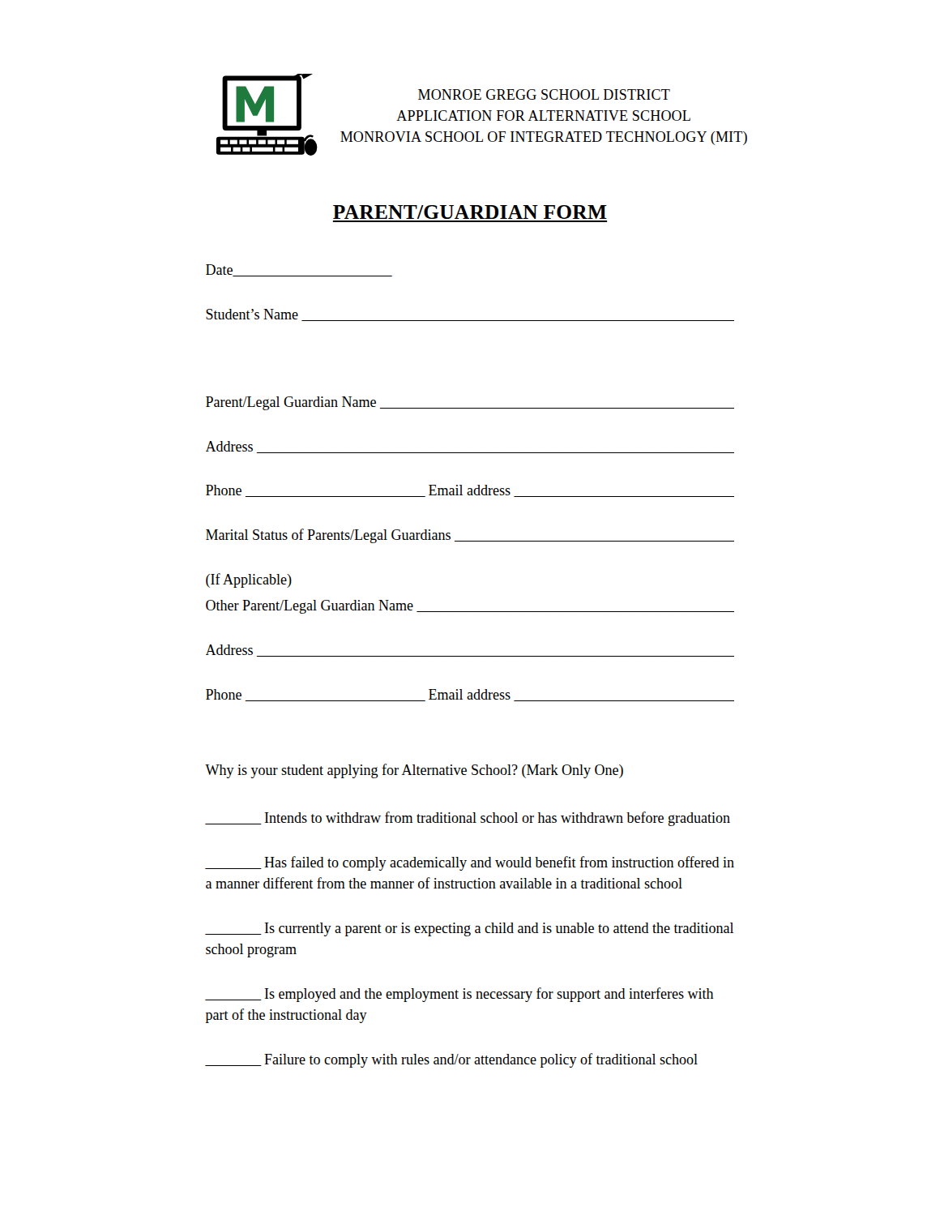MONROE GREGG SCHOOL DISTRICT
APPLICATION FOR ALTERNATIVE SCHOOL
MONROVIA SCHOOL OF INTEGRATED TECHNOLOGY (MIT)
PARENT/GUARDIAN FORM
Date_______________________
Student’s Name _______________________________________________________________________
Parent/Legal Guardian Name _______________________________________________________
Address _________________________________________________________________________
Phone __________________________ Email address _________________________________________
Marital Status of Parents/Legal Guardians _____________________________________________
(If Applicable)
Other Parent/Legal Guardian Name _________________________________________________
Address _________________________________________________________________________
Phone __________________________ Email address _________________________________________
Why is your student applying for Alternative School? (Mark Only One)
________ Intends to withdraw from traditional school or has withdrawn before graduation
________ Has failed to comply academically and would benefit from instruction offered in a manner different from the manner of instruction available in a traditional school
________ Is currently a parent or is expecting a child and is unable to attend the traditional school program
________ Is employed and the employment is necessary for support and interferes with part of the instructional day
________ Failure to comply with rules and/or attendance policy of traditional school